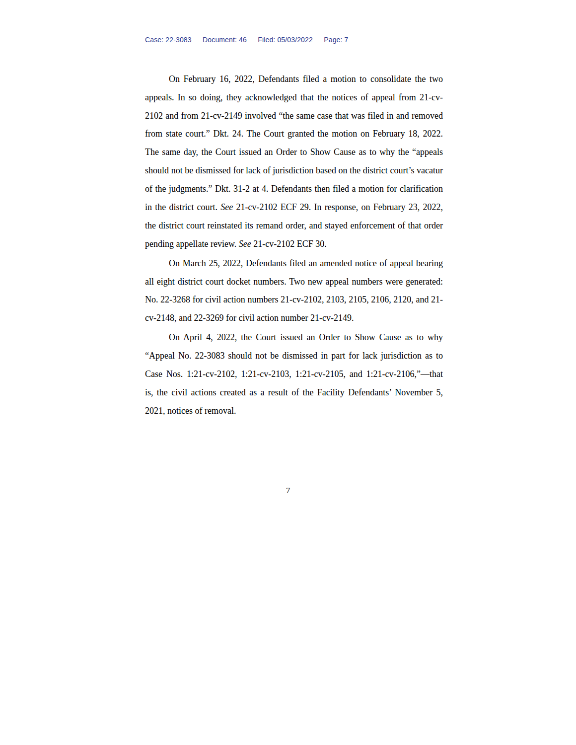Case: 22-3083 Document: 46 Filed: 05/03/2022 Page: 7
On February 16, 2022, Defendants filed a motion to consolidate the two appeals. In so doing, they acknowledged that the notices of appeal from 21-cv-2102 and from 21-cv-2149 involved “the same case that was filed in and removed from state court.” Dkt. 24. The Court granted the motion on February 18, 2022. The same day, the Court issued an Order to Show Cause as to why the “appeals should not be dismissed for lack of jurisdiction based on the district court’s vacatur of the judgments.” Dkt. 31-2 at 4. Defendants then filed a motion for clarification in the district court. See 21-cv-2102 ECF 29. In response, on February 23, 2022, the district court reinstated its remand order, and stayed enforcement of that order pending appellate review. See 21-cv-2102 ECF 30.
On March 25, 2022, Defendants filed an amended notice of appeal bearing all eight district court docket numbers. Two new appeal numbers were generated: No. 22-3268 for civil action numbers 21-cv-2102, 2103, 2105, 2106, 2120, and 21-cv-2148, and 22-3269 for civil action number 21-cv-2149.
On April 4, 2022, the Court issued an Order to Show Cause as to why “Appeal No. 22-3083 should not be dismissed in part for lack jurisdiction as to Case Nos. 1:21-cv-2102, 1:21-cv-2103, 1:21-cv-2105, and 1:21-cv-2106,”—that is, the civil actions created as a result of the Facility Defendants’ November 5, 2021, notices of removal.
7